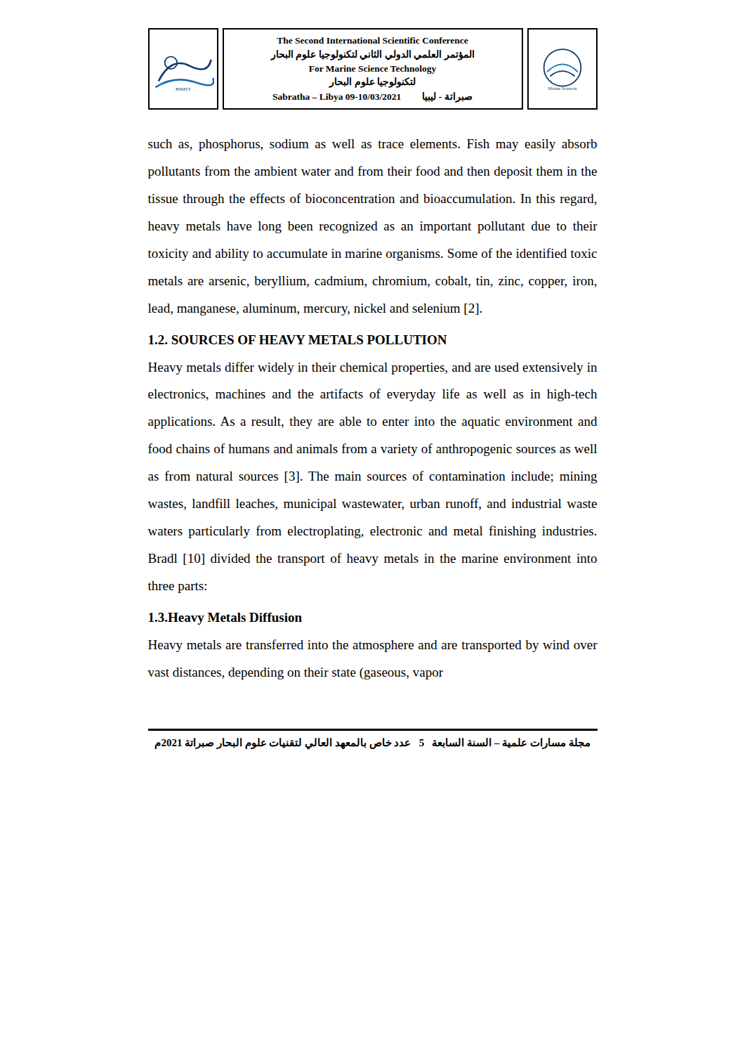The Second International Scientific Conference
المؤتمر العلمي الدولي الثاني لتكنولوجيا علوم البحار
For Marine Science Technology
لتكنولوجيا علوم البحار
Sabratha – Libya 09-10/03/2021 صبراتة - ليبيا
such as, phosphorus, sodium as well as trace elements. Fish may easily absorb pollutants from the ambient water and from their food and then deposit them in the tissue through the effects of bioconcentration and bioaccumulation. In this regard, heavy metals have long been recognized as an important pollutant due to their toxicity and ability to accumulate in marine organisms. Some of the identified toxic metals are arsenic, beryllium, cadmium, chromium, cobalt, tin, zinc, copper, iron, lead, manganese, aluminum, mercury, nickel and selenium [2].
1.2. SOURCES OF HEAVY METALS POLLUTION
Heavy metals differ widely in their chemical properties, and are used extensively in electronics, machines and the artifacts of everyday life as well as in high-tech applications. As a result, they are able to enter into the aquatic environment and food chains of humans and animals from a variety of anthropogenic sources as well as from natural sources [3]. The main sources of contamination include; mining wastes, landfill leaches, municipal wastewater, urban runoff, and industrial waste waters particularly from electroplating, electronic and metal finishing industries. Bradl [10] divided the transport of heavy metals in the marine environment into three parts:
1.3.Heavy Metals Diffusion
Heavy metals are transferred into the atmosphere and are transported by wind over vast distances, depending on their state (gaseous, vapor
مجلة مسارات علمية – السنة السابعة 5 عدد خاص بالمعهد العالي لتقنيات علوم البحار صبراتة 2021م